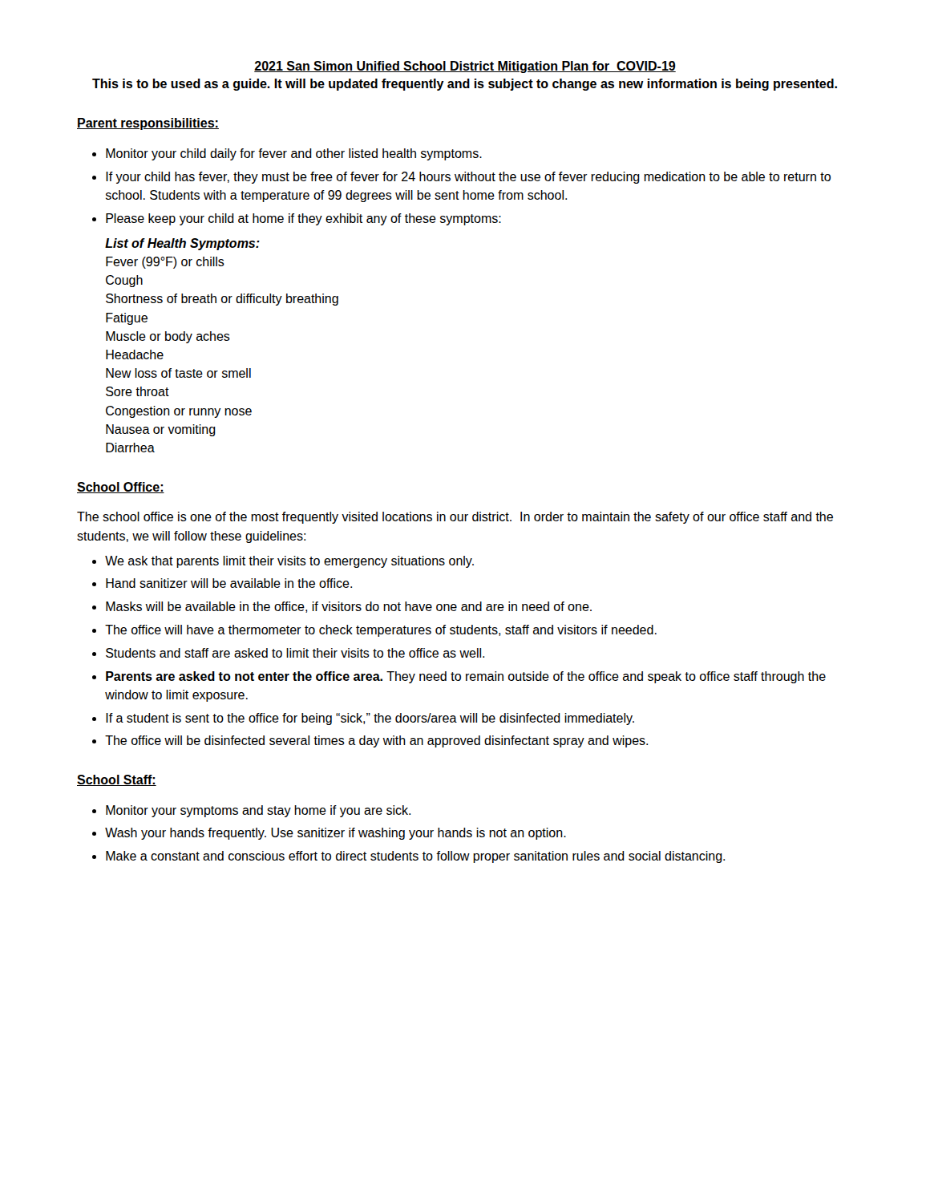2021 San Simon Unified School District Mitigation Plan for COVID-19 This is to be used as a guide. It will be updated frequently and is subject to change as new information is being presented.
Parent responsibilities:
Monitor your child daily for fever and other listed health symptoms.
If your child has fever, they must be free of fever for 24 hours without the use of fever reducing medication to be able to return to school. Students with a temperature of 99 degrees will be sent home from school.
Please keep your child at home if they exhibit any of these symptoms:
List of Health Symptoms:
Fever (99°F) or chills
Cough
Shortness of breath or difficulty breathing
Fatigue
Muscle or body aches
Headache
New loss of taste or smell
Sore throat
Congestion or runny nose
Nausea or vomiting
Diarrhea
School Office:
The school office is one of the most frequently visited locations in our district. In order to maintain the safety of our office staff and the students, we will follow these guidelines:
We ask that parents limit their visits to emergency situations only.
Hand sanitizer will be available in the office.
Masks will be available in the office, if visitors do not have one and are in need of one.
The office will have a thermometer to check temperatures of students, staff and visitors if needed.
Students and staff are asked to limit their visits to the office as well.
Parents are asked to not enter the office area. They need to remain outside of the office and speak to office staff through the window to limit exposure.
If a student is sent to the office for being “sick,” the doors/area will be disinfected immediately.
The office will be disinfected several times a day with an approved disinfectant spray and wipes.
School Staff:
Monitor your symptoms and stay home if you are sick.
Wash your hands frequently. Use sanitizer if washing your hands is not an option.
Make a constant and conscious effort to direct students to follow proper sanitation rules and social distancing.